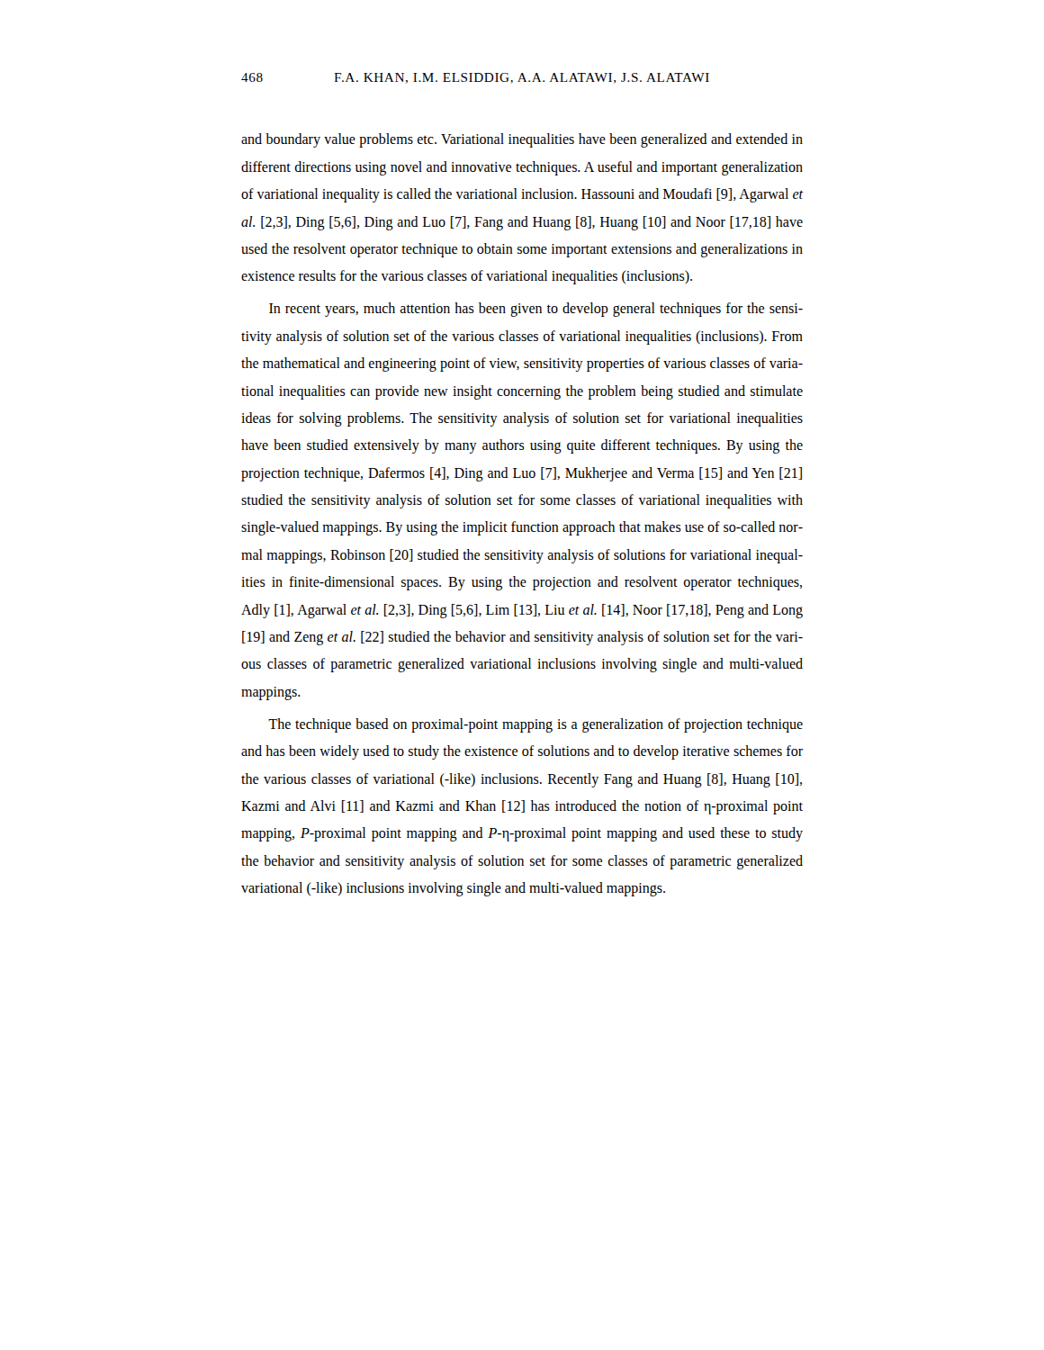468 F.A. KHAN, I.M. ELSIDDIG, A.A. ALATAWI, J.S. ALATAWI
and boundary value problems etc. Variational inequalities have been generalized and extended in different directions using novel and innovative techniques. A useful and important generalization of variational inequality is called the variational inclusion. Hassouni and Moudafi [9], Agarwal et al. [2,3], Ding [5,6], Ding and Luo [7], Fang and Huang [8], Huang [10] and Noor [17,18] have used the resolvent operator technique to obtain some important extensions and generalizations in existence results for the various classes of variational inequalities (inclusions).
In recent years, much attention has been given to develop general techniques for the sensitivity analysis of solution set of the various classes of variational inequalities (inclusions). From the mathematical and engineering point of view, sensitivity properties of various classes of variational inequalities can provide new insight concerning the problem being studied and stimulate ideas for solving problems. The sensitivity analysis of solution set for variational inequalities have been studied extensively by many authors using quite different techniques. By using the projection technique, Dafermos [4], Ding and Luo [7], Mukherjee and Verma [15] and Yen [21] studied the sensitivity analysis of solution set for some classes of variational inequalities with single-valued mappings. By using the implicit function approach that makes use of so-called normal mappings, Robinson [20] studied the sensitivity analysis of solutions for variational inequalities in finite-dimensional spaces. By using the projection and resolvent operator techniques, Adly [1], Agarwal et al. [2,3], Ding [5,6], Lim [13], Liu et al. [14], Noor [17,18], Peng and Long [19] and Zeng et al. [22] studied the behavior and sensitivity analysis of solution set for the various classes of parametric generalized variational inclusions involving single and multi-valued mappings.
The technique based on proximal-point mapping is a generalization of projection technique and has been widely used to study the existence of solutions and to develop iterative schemes for the various classes of variational (-like) inclusions. Recently Fang and Huang [8], Huang [10], Kazmi and Alvi [11] and Kazmi and Khan [12] has introduced the notion of η-proximal point mapping, P-proximal point mapping and P-η-proximal point mapping and used these to study the behavior and sensitivity analysis of solution set for some classes of parametric generalized variational (-like) inclusions involving single and multi-valued mappings.